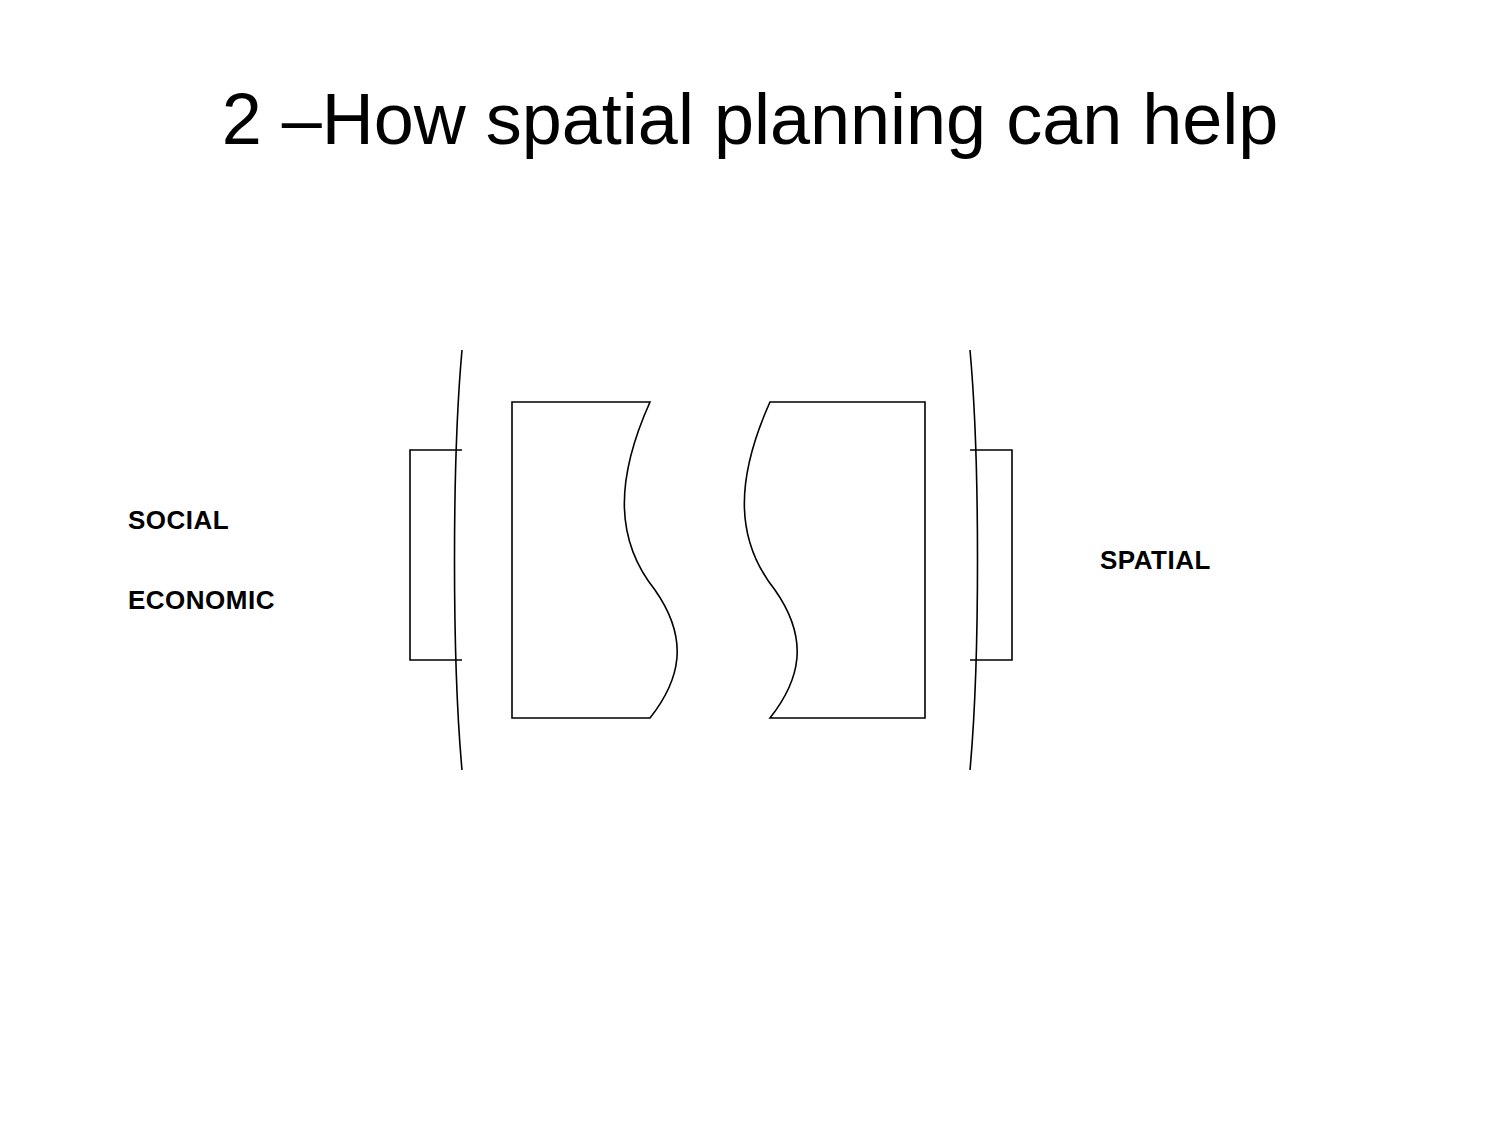2 –How spatial planning can help
SOCIAL
ECONOMIC
SPATIAL